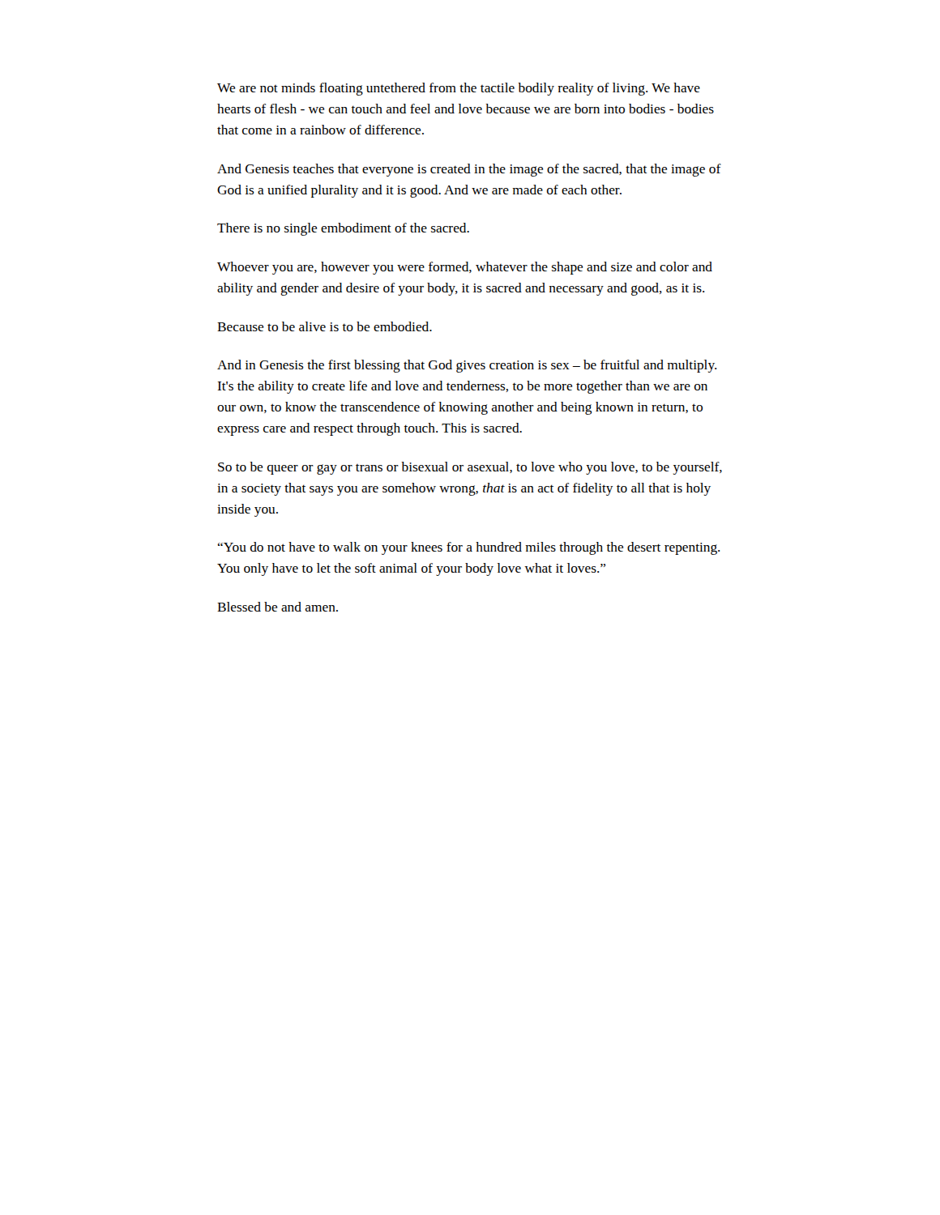We are not minds floating untethered from the tactile bodily reality of living. We have hearts of flesh - we can touch and feel and love because we are born into bodies - bodies that come in a rainbow of difference.
And Genesis teaches that everyone is created in the image of the sacred, that the image of God is a unified plurality and it is good. And we are made of each other.
There is no single embodiment of the sacred.
Whoever you are, however you were formed, whatever the shape and size and color and ability and gender and desire of your body, it is sacred and necessary and good, as it is.
Because to be alive is to be embodied.
And in Genesis the first blessing that God gives creation is sex – be fruitful and multiply. It's the ability to create life and love and tenderness, to be more together than we are on our own, to know the transcendence of knowing another and being known in return, to express care and respect through touch. This is sacred.
So to be queer or gay or trans or bisexual or asexual, to love who you love, to be yourself, in a society that says you are somehow wrong, that is an act of fidelity to all that is holy inside you.
“You do not have to walk on your knees for a hundred miles through the desert repenting.
You only have to let the soft animal of your body love what it loves.”
Blessed be and amen.